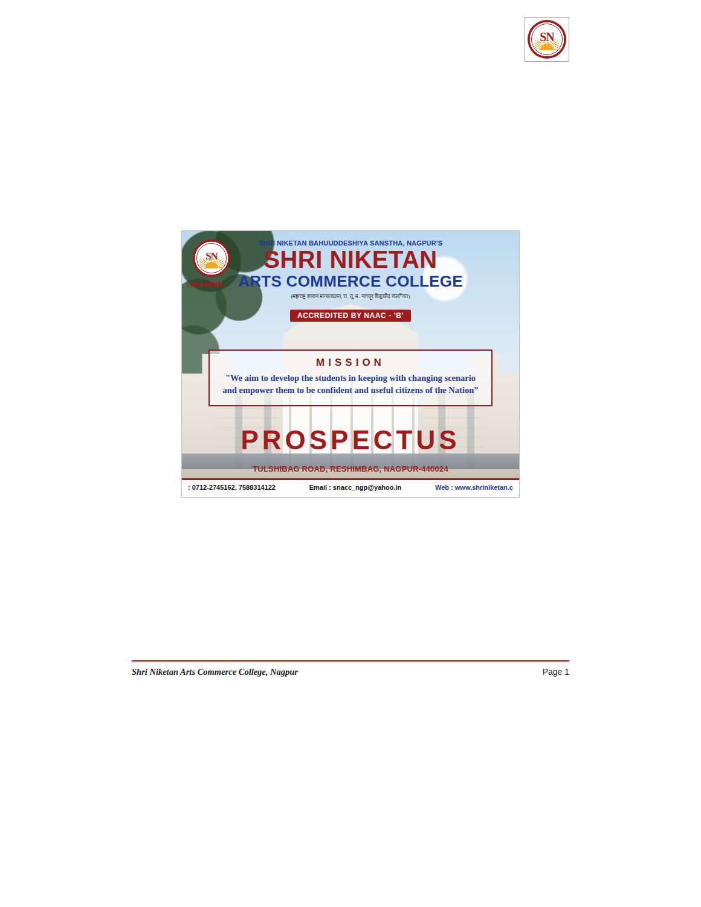SN
SN
|| ज्ञानाय कटिबद्धते ||
SHRI NIKETAN BAHUUDDESHIYA SANSTHA, NAGPUR'S
SHRI NIKETAN
ARTS COMMERCE COLLEGE
(महाराष्ट्र शासन मान्यताप्राप्त, रा. तु. म. नागपूर विद्यापीठ संलग्नित)
ACCREDITED BY NAAC - 'B'
MISSION
"We aim to develop the students in keeping with changing scenario and empower them to be confident and useful citizens of the Nation”
PROSPECTUS
TULSHIBAG ROAD, RESHIMBAG, NAGPUR-440024
: 0712-2745162, 7588314122 Email : snacc_ngp@yahoo.in Web : www.shriniketan.c
Shri Niketan Arts Commerce College, Nagpur Page 1